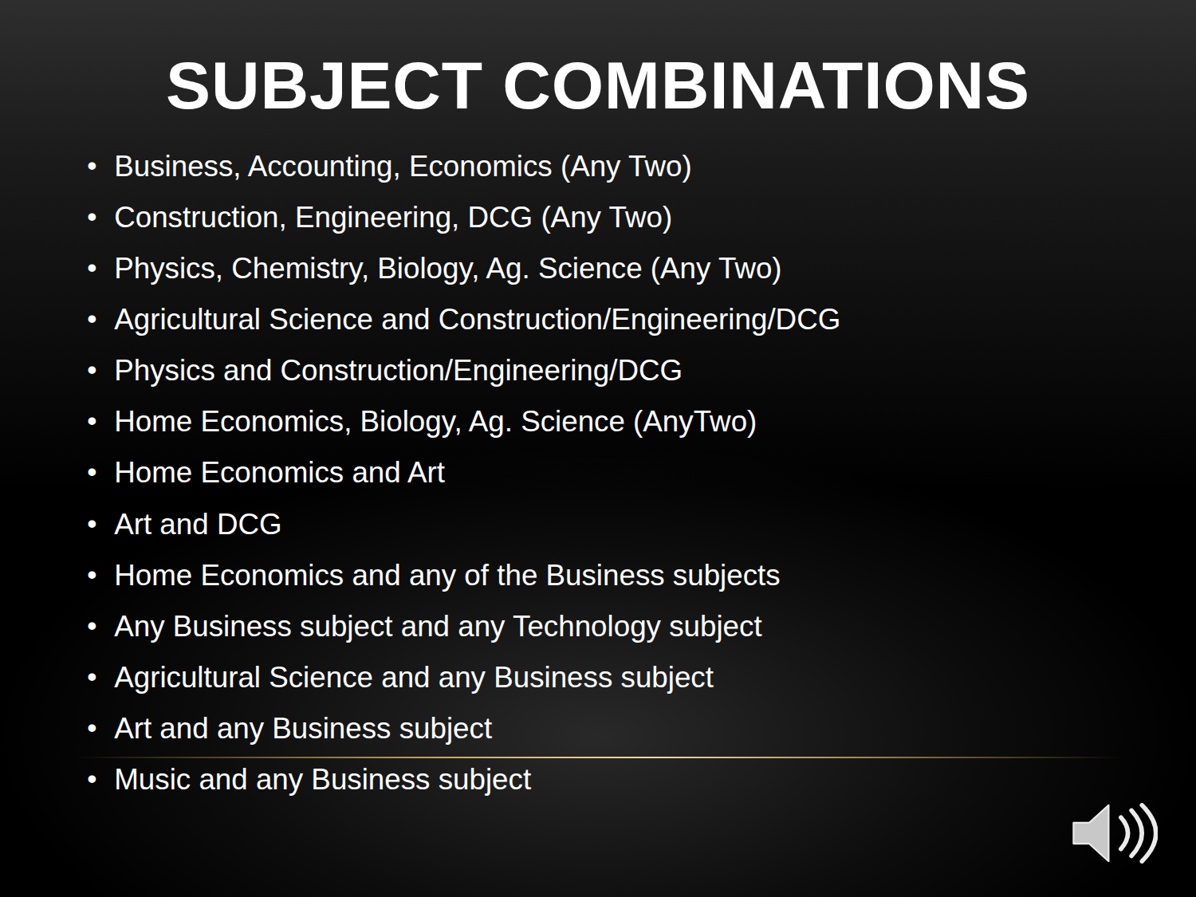Subject Combinations
Business, Accounting, Economics (Any Two)
Construction, Engineering, DCG (Any Two)
Physics, Chemistry, Biology, Ag. Science (Any Two)
Agricultural Science and Construction/Engineering/DCG
Physics and Construction/Engineering/DCG
Home Economics, Biology, Ag. Science (AnyTwo)
Home Economics and Art
Art and DCG
Home Economics and any of the Business subjects
Any Business subject and any Technology subject
Agricultural Science and any Business subject
Art and any Business subject
Music and any Business subject